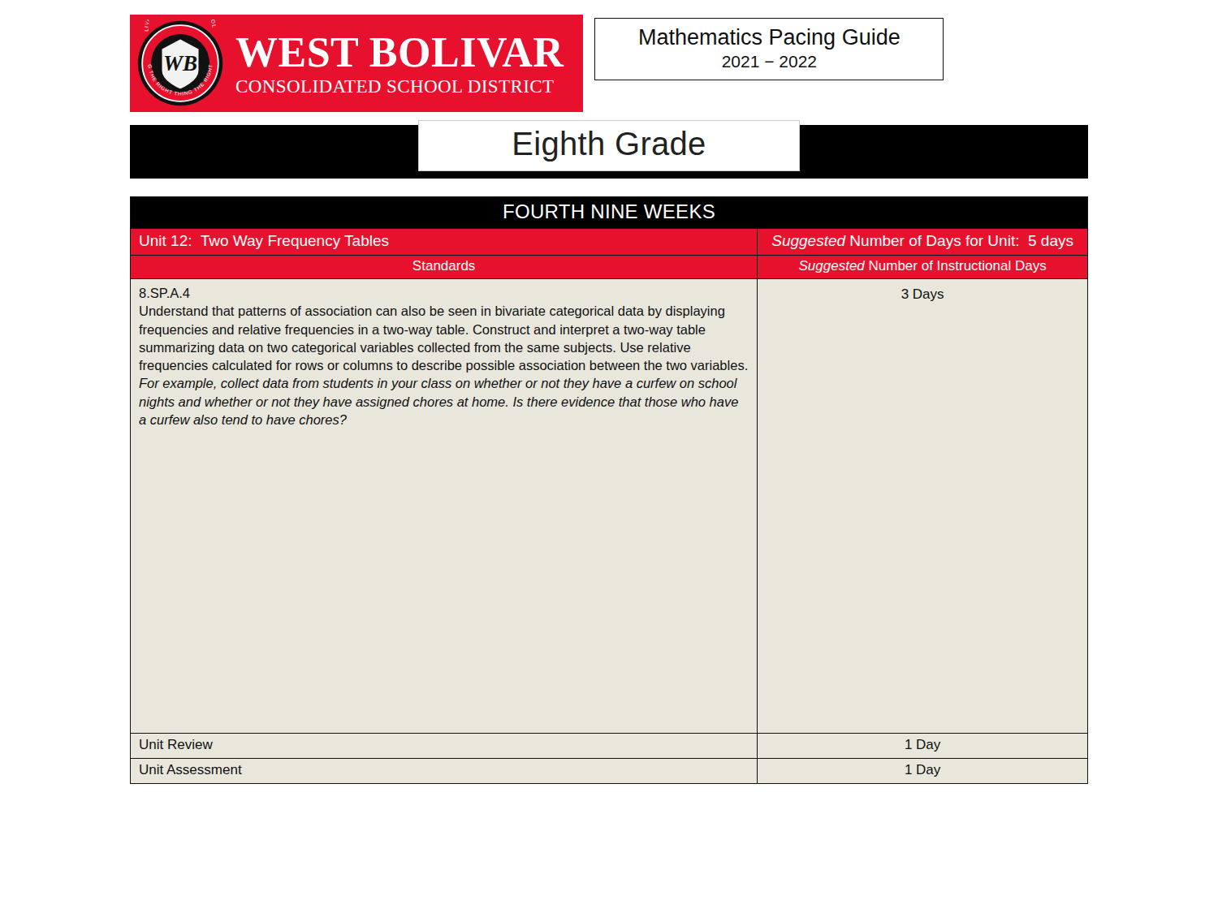WB WEST BOLIVAR CONSOLIDATED SCHOOL DISTRICT DOING THE RIGHT THING THE RIGHT WAY
WEST BOLIVAR
CONSOLIDATED SCHOOL DISTRICT
Mathematics Pacing Guide
2021 − 2022
Eighth Grade
| FOURTH NINE WEEKS |
| Unit 12: Two Way Frequency Tables | Suggested Number of Days for Unit: 5 days |
| Standards | Suggested Number of Instructional Days |
| 8.SP.A.4 Understand that patterns of association can also be seen in bivariate categorical data by displaying frequencies and relative frequencies in a two-way table. Construct and interpret a two-way table summarizing data on two categorical variables collected from the same subjects. Use relative frequencies calculated for rows or columns to describe possible association between the two variables. For example, collect data from students in your class on whether or not they have a curfew on school nights and whether or not they have assigned chores at home. Is there evidence that those who have a curfew also tend to have chores? | 3 Days |
| Unit Review | 1 Day |
| Unit Assessment | 1 Day |